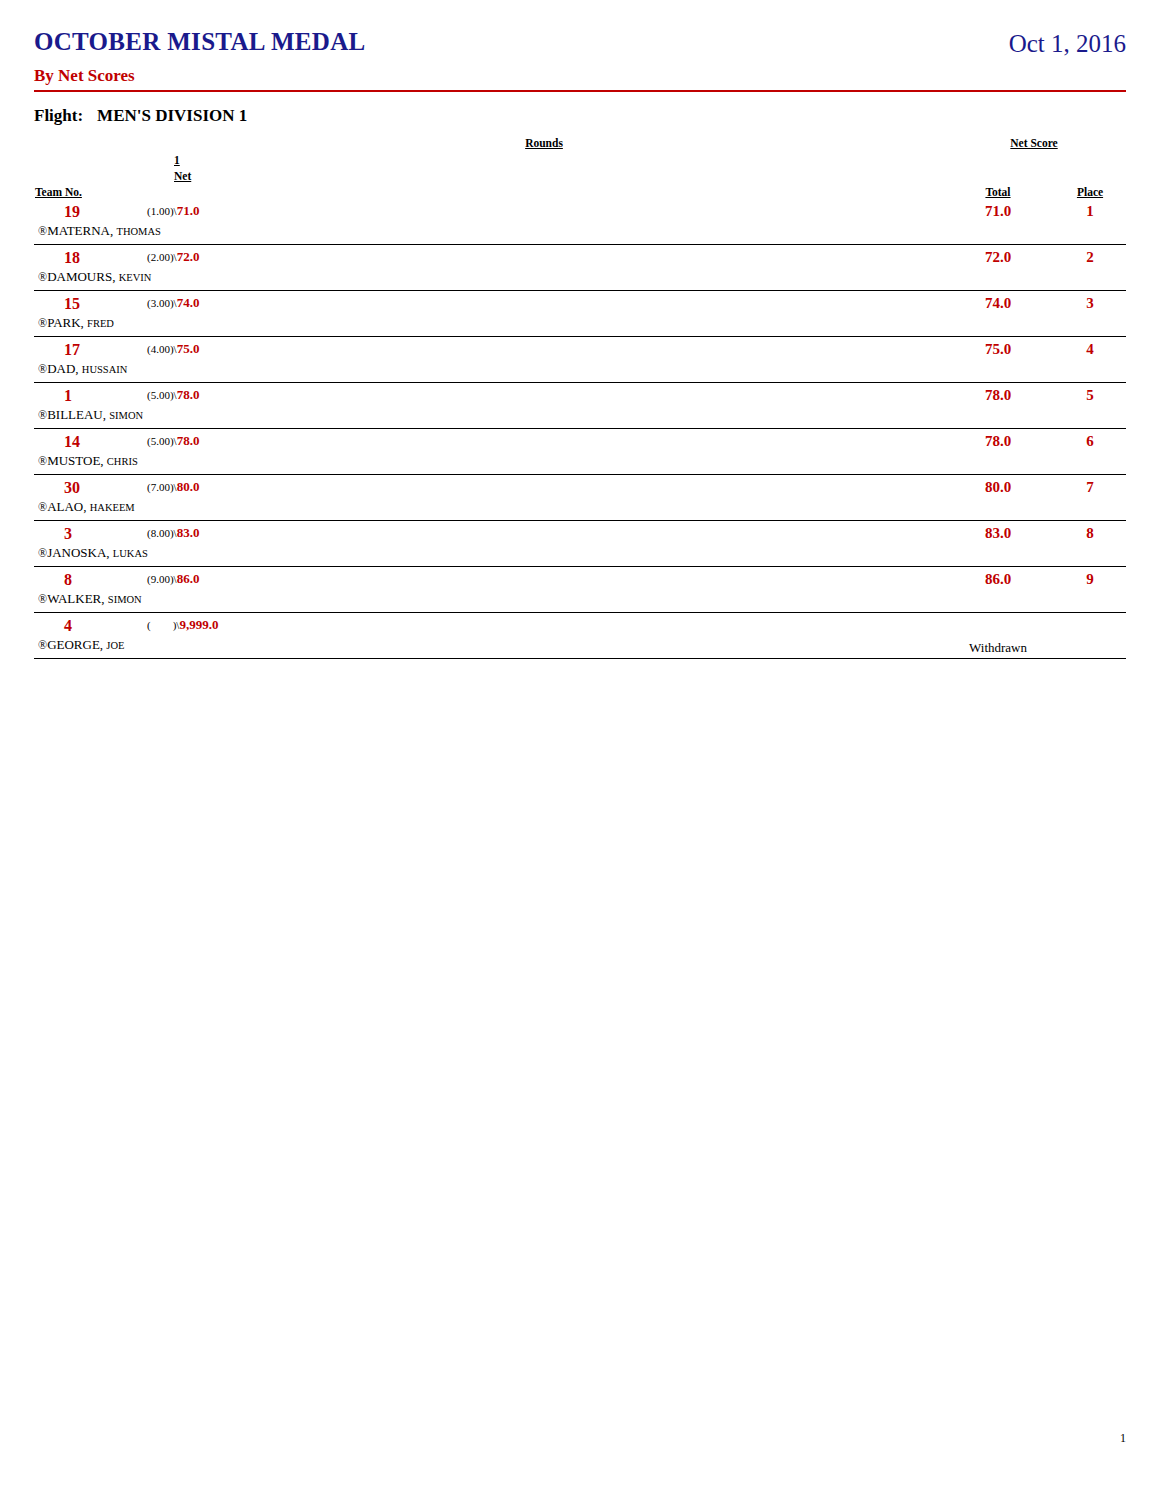Oct 1, 2016
OCTOBER MISTAL MEDAL
By Net Scores
Flight: MEN'S DIVISION 1
| | Rounds | Net Score |
| | 1 Net | | | |
| Team No. | | | Total | Place |
| 19 | (1.00)\ 71.0 | | 71.0 | 1 |
| ® MATERNA , Thomas | | |
| 18 | (2.00)\ 72.0 | | 72.0 | 2 |
| ® DAMOURS , Kevin | | |
| 15 | (3.00)\ 74.0 | | 74.0 | 3 |
| ® PARK , Fred | | |
| 17 | (4.00)\ 75.0 | | 75.0 | 4 |
| ® DAD , Hussain | | |
| 1 | (5.00)\ 78.0 | | 78.0 | 5 |
| ® BILLEAU , Simon | | |
| 14 | (5.00)\ 78.0 | | 78.0 | 6 |
| ® MUSTOE , Chris | | |
| 30 | (7.00)\ 80.0 | | 80.0 | 7 |
| ® ALAO , Hakeem | | |
| 3 | (8.00)\ 83.0 | | 83.0 | 8 |
| ® JANOSKA , Lukas | | |
| 8 | (9.00)\ 86.0 | | 86.0 | 9 |
| ® WALKER , Simon | | |
| 4 | ( )\ 9,999.0 | | | |
| ® GEORGE , Joe | Withdrawn | |
1